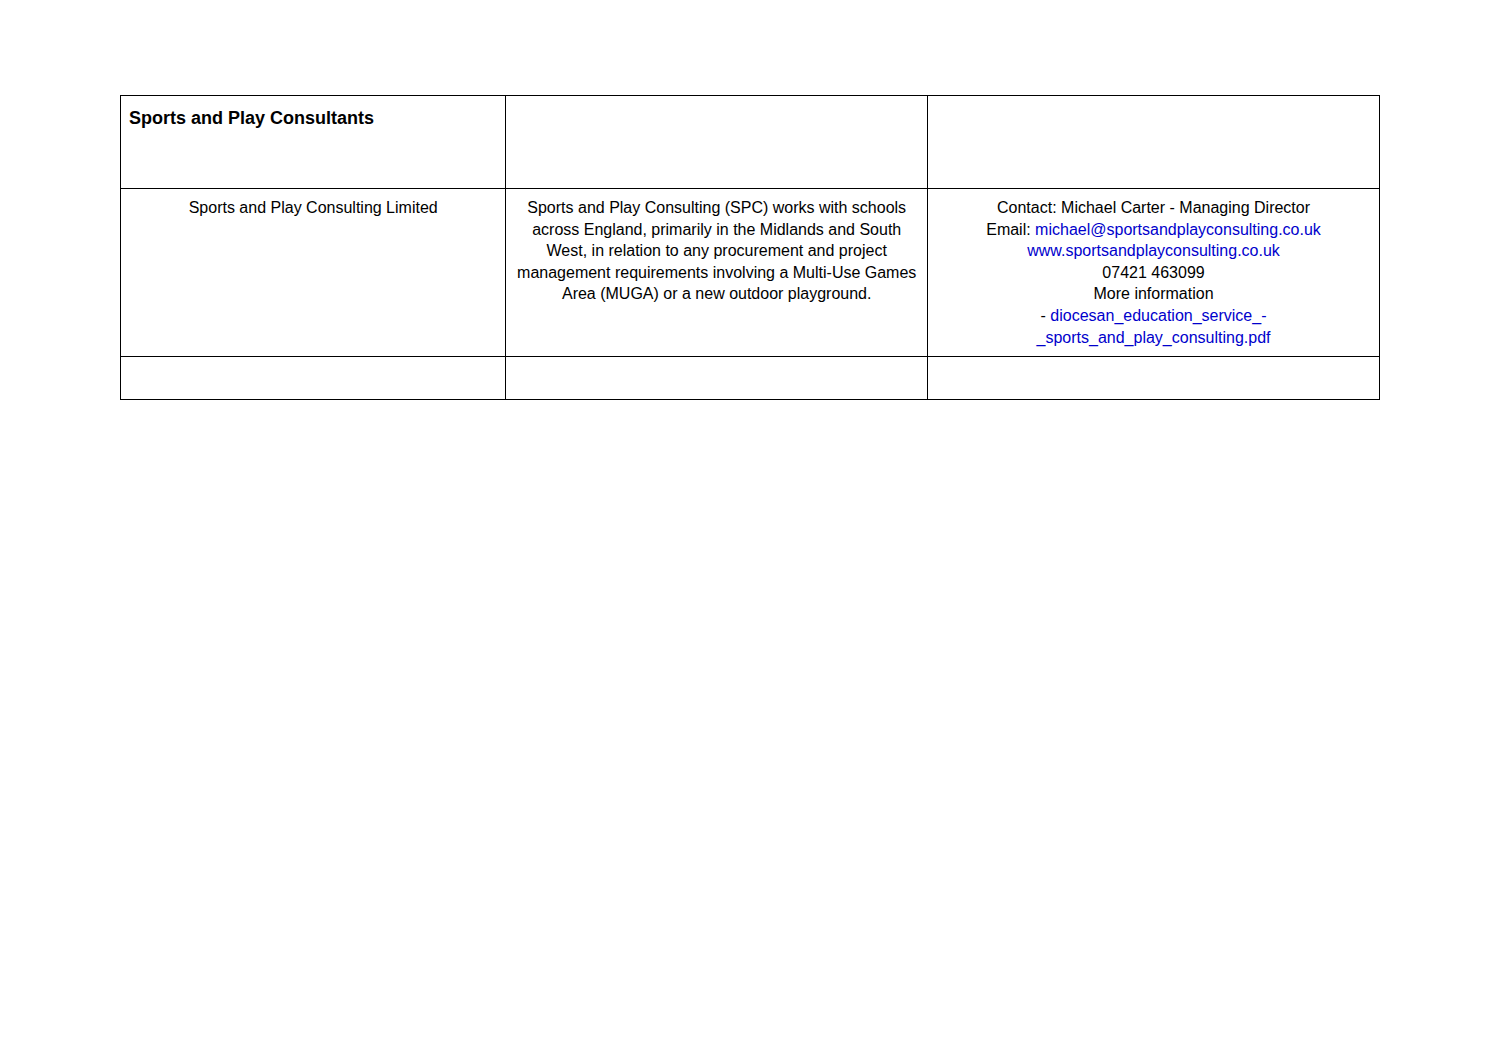| Sports and Play Consultants | | |
| Sports and Play Consulting Limited | Sports and Play Consulting (SPC) works with schools across England, primarily in the Midlands and South West, in relation to any procurement and project management requirements involving a Multi-Use Games Area (MUGA) or a new outdoor playground. | Contact: Michael Carter - Managing Director Email: michael@sportsandplayconsulting.co.uk www.sportsandplayconsulting.co.uk 07421 463099 More information - diocesan_education_service_-_sports_and_play_consulting.pdf |